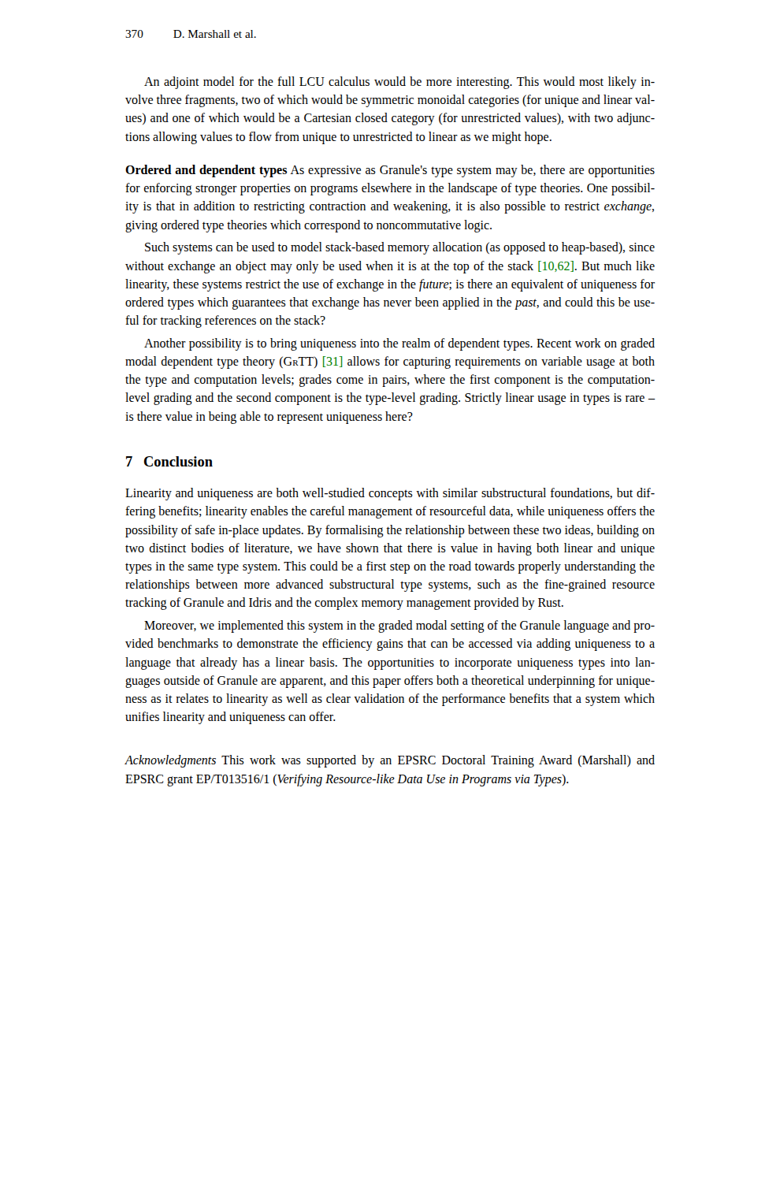370 D. Marshall et al.
An adjoint model for the full LCU calculus would be more interesting. This would most likely involve three fragments, two of which would be symmetric monoidal categories (for unique and linear values) and one of which would be a Cartesian closed category (for unrestricted values), with two adjunctions allowing values to flow from unique to unrestricted to linear as we might hope.
Ordered and dependent types
As expressive as Granule's type system may be, there are opportunities for enforcing stronger properties on programs elsewhere in the landscape of type theories. One possibility is that in addition to restricting contraction and weakening, it is also possible to restrict exchange, giving ordered type theories which correspond to noncommutative logic.
Such systems can be used to model stack-based memory allocation (as opposed to heap-based), since without exchange an object may only be used when it is at the top of the stack [10,62]. But much like linearity, these systems restrict the use of exchange in the future; is there an equivalent of uniqueness for ordered types which guarantees that exchange has never been applied in the past, and could this be useful for tracking references on the stack?
Another possibility is to bring uniqueness into the realm of dependent types. Recent work on graded modal dependent type theory (GrTT) [31] allows for capturing requirements on variable usage at both the type and computation levels; grades come in pairs, where the first component is the computation-level grading and the second component is the type-level grading. Strictly linear usage in types is rare – is there value in being able to represent uniqueness here?
7 Conclusion
Linearity and uniqueness are both well-studied concepts with similar substructural foundations, but differing benefits; linearity enables the careful management of resourceful data, while uniqueness offers the possibility of safe in-place updates. By formalising the relationship between these two ideas, building on two distinct bodies of literature, we have shown that there is value in having both linear and unique types in the same type system. This could be a first step on the road towards properly understanding the relationships between more advanced substructural type systems, such as the fine-grained resource tracking of Granule and Idris and the complex memory management provided by Rust.
Moreover, we implemented this system in the graded modal setting of the Granule language and provided benchmarks to demonstrate the efficiency gains that can be accessed via adding uniqueness to a language that already has a linear basis. The opportunities to incorporate uniqueness types into languages outside of Granule are apparent, and this paper offers both a theoretical underpinning for uniqueness as it relates to linearity as well as clear validation of the performance benefits that a system which unifies linearity and uniqueness can offer.
Acknowledgments This work was supported by an EPSRC Doctoral Training Award (Marshall) and EPSRC grant EP/T013516/1 (Verifying Resource-like Data Use in Programs via Types).